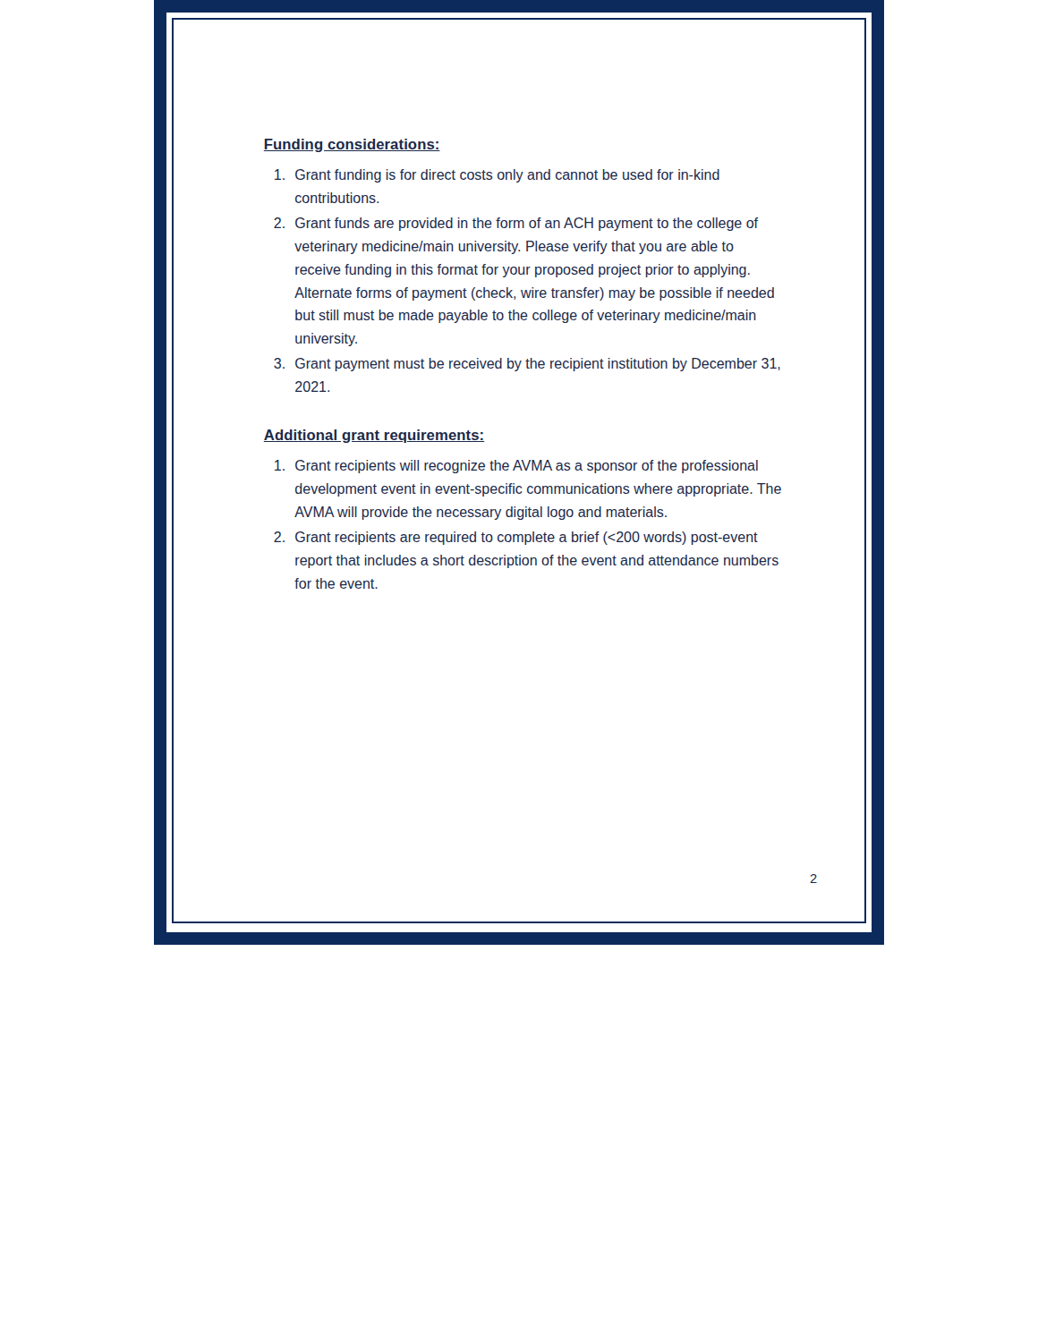Funding considerations:
Grant funding is for direct costs only and cannot be used for in-kind contributions.
Grant funds are provided in the form of an ACH payment to the college of veterinary medicine/main university. Please verify that you are able to receive funding in this format for your proposed project prior to applying. Alternate forms of payment (check, wire transfer) may be possible if needed but still must be made payable to the college of veterinary medicine/main university.
Grant payment must be received by the recipient institution by December 31, 2021.
Additional grant requirements:
Grant recipients will recognize the AVMA as a sponsor of the professional development event in event-specific communications where appropriate. The AVMA will provide the necessary digital logo and materials.
Grant recipients are required to complete a brief (<200 words) post-event report that includes a short description of the event and attendance numbers for the event.
2